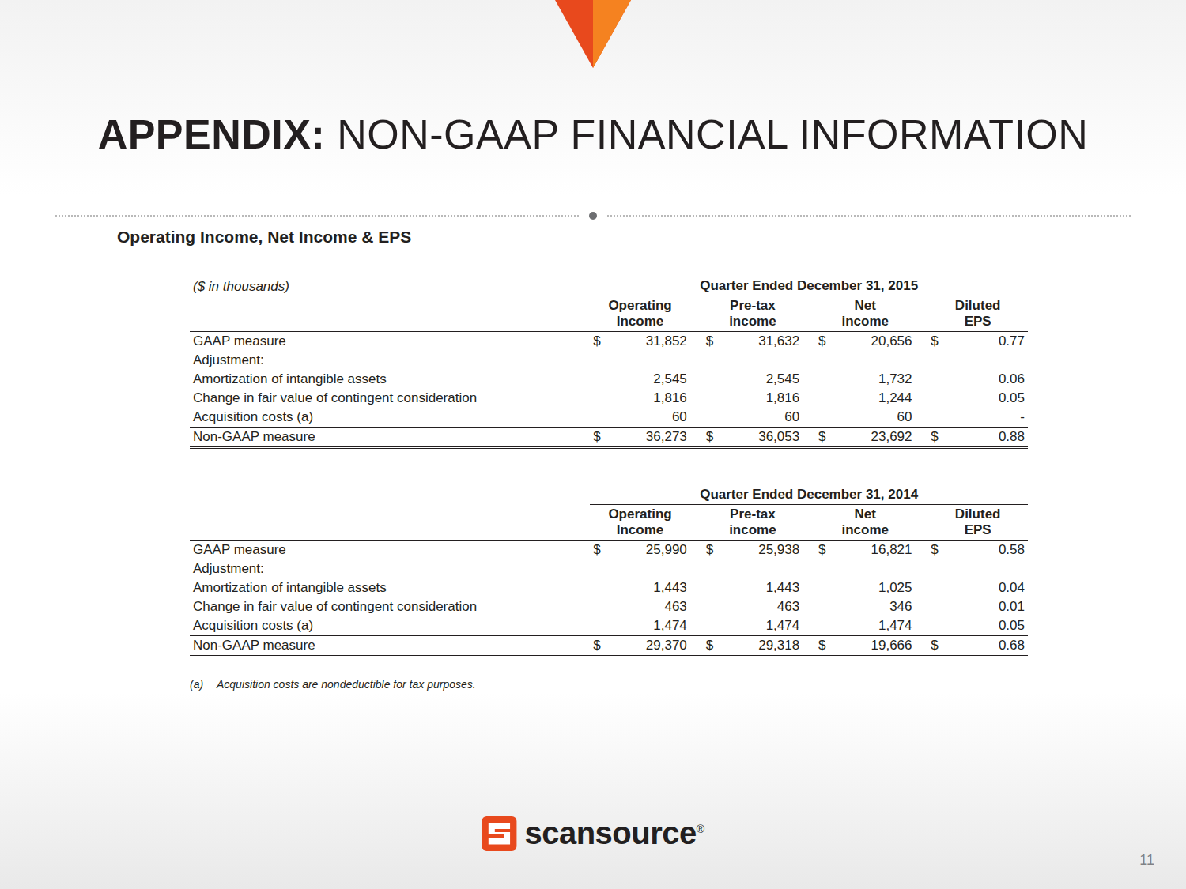APPENDIX: NON-GAAP FINANCIAL INFORMATION
Operating Income, Net Income & EPS
| ($ in thousands) | Quarter Ended December 31, 2015 |
| | Operating Income | | Pre-tax income | | Net income | | Diluted EPS |
| GAAP measure | $ | 31,852 | | $ | 31,632 | | $ | 20,656 | | $ | 0.77 |
| Adjustment: | | | | | | | | | | | |
| Amortization of intangible assets | | 2,545 | | | 2,545 | | | 1,732 | | | 0.06 |
| Change in fair value of contingent consideration | | 1,816 | | | 1,816 | | | 1,244 | | | 0.05 |
| Acquisition costs (a) | | 60 | | | 60 | | | 60 | | | - |
| Non-GAAP measure | $ | 36,273 | | $ | 36,053 | | $ | 23,692 | | $ | 0.88 |
| | Quarter Ended December 31, 2014 |
| | Operating Income | | Pre-tax income | | Net income | | Diluted EPS |
| GAAP measure | $ | 25,990 | | $ | 25,938 | | $ | 16,821 | | $ | 0.58 |
| Adjustment: | | | | | | | | | | | |
| Amortization of intangible assets | | 1,443 | | | 1,443 | | | 1,025 | | | 0.04 |
| Change in fair value of contingent consideration | | 463 | | | 463 | | | 346 | | | 0.01 |
| Acquisition costs (a) | | 1,474 | | | 1,474 | | | 1,474 | | | 0.05 |
| Non-GAAP measure | $ | 29,370 | | $ | 29,318 | | $ | 19,666 | | $ | 0.68 |
(a) Acquisition costs are nondeductible for tax purposes.
scansource®
11